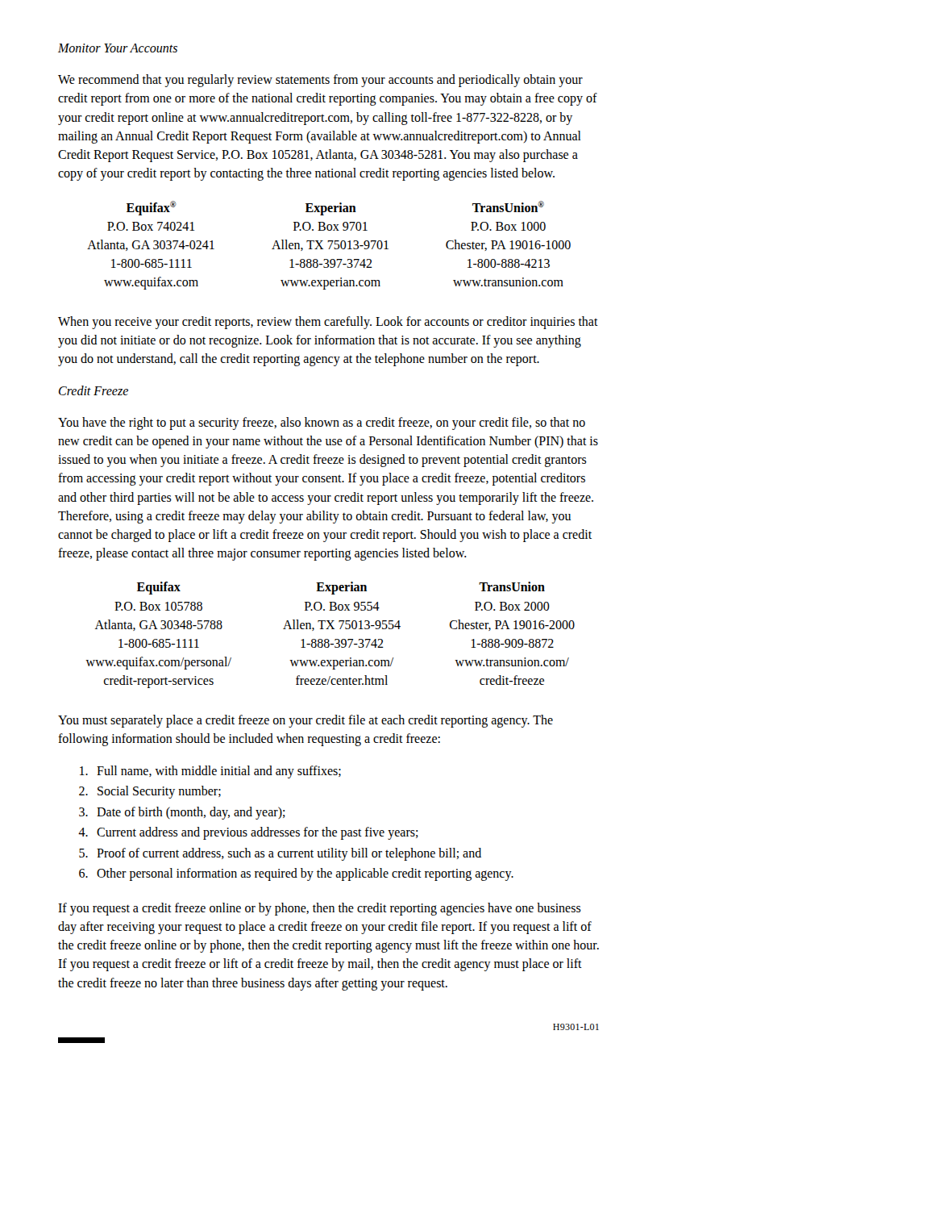Monitor Your Accounts
We recommend that you regularly review statements from your accounts and periodically obtain your credit report from one or more of the national credit reporting companies. You may obtain a free copy of your credit report online at www.annualcreditreport.com, by calling toll-free 1-877-322-8228, or by mailing an Annual Credit Report Request Form (available at www.annualcreditreport.com) to Annual Credit Report Request Service, P.O. Box 105281, Atlanta, GA 30348-5281. You may also purchase a copy of your credit report by contacting the three national credit reporting agencies listed below.
| Equifax ® | Experian | TransUnion ® |
| P.O. Box 740241 | P.O. Box 9701 | P.O. Box 1000 |
| Atlanta, GA 30374-0241 | Allen, TX 75013-9701 | Chester, PA 19016-1000 |
| 1-800-685-1111 | 1-888-397-3742 | 1-800-888-4213 |
| www.equifax.com | www.experian.com | www.transunion.com |
When you receive your credit reports, review them carefully. Look for accounts or creditor inquiries that you did not initiate or do not recognize. Look for information that is not accurate. If you see anything you do not understand, call the credit reporting agency at the telephone number on the report.
Credit Freeze
You have the right to put a security freeze, also known as a credit freeze, on your credit file, so that no new credit can be opened in your name without the use of a Personal Identification Number (PIN) that is issued to you when you initiate a freeze. A credit freeze is designed to prevent potential credit grantors from accessing your credit report without your consent. If you place a credit freeze, potential creditors and other third parties will not be able to access your credit report unless you temporarily lift the freeze. Therefore, using a credit freeze may delay your ability to obtain credit. Pursuant to federal law, you cannot be charged to place or lift a credit freeze on your credit report. Should you wish to place a credit freeze, please contact all three major consumer reporting agencies listed below.
| Equifax | Experian | TransUnion |
| P.O. Box 105788 | P.O. Box 9554 | P.O. Box 2000 |
| Atlanta, GA 30348-5788 | Allen, TX 75013-9554 | Chester, PA 19016-2000 |
| 1-800-685-1111 | 1-888-397-3742 | 1-888-909-8872 |
| www.equifax.com/personal/ | www.experian.com/ | www.transunion.com/ |
| credit-report-services | freeze/center.html | credit-freeze |
You must separately place a credit freeze on your credit file at each credit reporting agency. The following information should be included when requesting a credit freeze:
Full name, with middle initial and any suffixes;
Social Security number;
Date of birth (month, day, and year);
Current address and previous addresses for the past five years;
Proof of current address, such as a current utility bill or telephone bill; and
Other personal information as required by the applicable credit reporting agency.
If you request a credit freeze online or by phone, then the credit reporting agencies have one business day after receiving your request to place a credit freeze on your credit file report. If you request a lift of the credit freeze online or by phone, then the credit reporting agency must lift the freeze within one hour. If you request a credit freeze or lift of a credit freeze by mail, then the credit agency must place or lift the credit freeze no later than three business days after getting your request.
H9301-L01